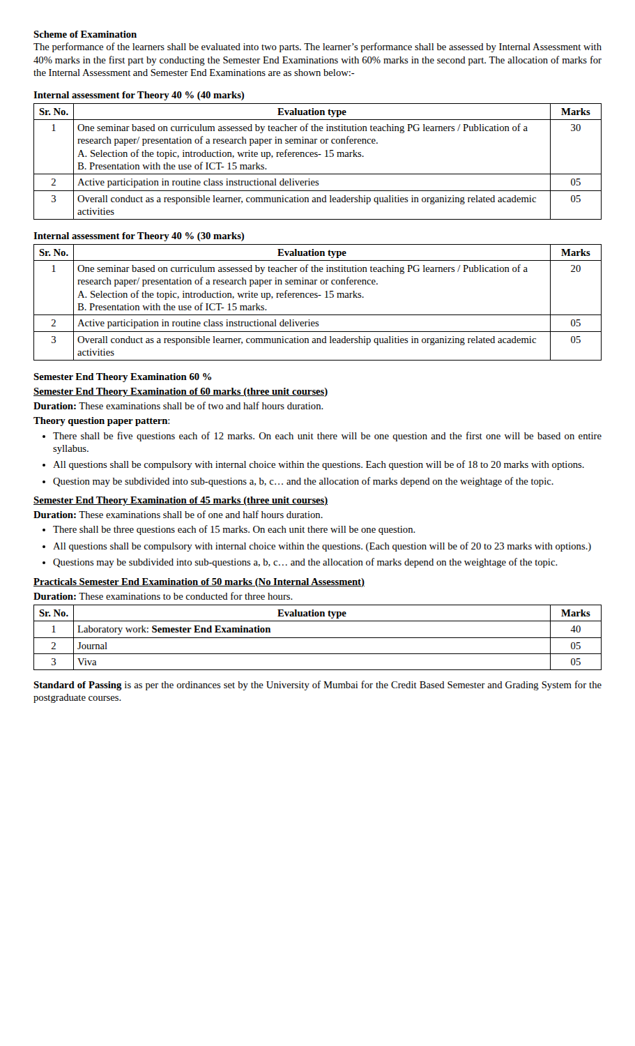Scheme of Examination
The performance of the learners shall be evaluated into two parts. The learner’s performance shall be assessed by Internal Assessment with 40% marks in the first part by conducting the Semester End Examinations with 60% marks in the second part. The allocation of marks for the Internal Assessment and Semester End Examinations are as shown below:-
Internal assessment for Theory 40 % (40 marks)
| Sr. No. | Evaluation type | Marks |
| --- | --- | --- |
| 1 | One seminar based on curriculum assessed by teacher of the institution teaching PG learners / Publication of a research paper/ presentation of a research paper in seminar or conference. A. Selection of the topic, introduction, write up, references- 15 marks. B. Presentation with the use of ICT- 15 marks. | 30 |
| 2 | Active participation in routine class instructional deliveries | 05 |
| 3 | Overall conduct as a responsible learner, communication and leadership qualities in organizing related academic activities | 05 |
Internal assessment for Theory 40 % (30 marks)
| Sr. No. | Evaluation type | Marks |
| --- | --- | --- |
| 1 | One seminar based on curriculum assessed by teacher of the institution teaching PG learners / Publication of a research paper/ presentation of a research paper in seminar or conference. A. Selection of the topic, introduction, write up, references- 15 marks. B. Presentation with the use of ICT- 15 marks. | 20 |
| 2 | Active participation in routine class instructional deliveries | 05 |
| 3 | Overall conduct as a responsible learner, communication and leadership qualities in organizing related academic activities | 05 |
Semester End Theory Examination 60 %
Semester End Theory Examination of 60 marks (three unit courses)
Duration: These examinations shall be of two and half hours duration.
Theory question paper pattern:
There shall be five questions each of 12 marks. On each unit there will be one question and the first one will be based on entire syllabus.
All questions shall be compulsory with internal choice within the questions. Each question will be of 18 to 20 marks with options.
Question may be subdivided into sub-questions a, b, c… and the allocation of marks depend on the weightage of the topic.
Semester End Theory Examination of 45 marks (three unit courses)
Duration: These examinations shall be of one and half hours duration.
There shall be three questions each of 15 marks. On each unit there will be one question.
All questions shall be compulsory with internal choice within the questions. (Each question will be of 20 to 23 marks with options.)
Questions may be subdivided into sub-questions a, b, c… and the allocation of marks depend on the weightage of the topic.
Practicals Semester End Examination of 50 marks (No Internal Assessment)
Duration: These examinations to be conducted for three hours.
| Sr. No. | Evaluation type | Marks |
| --- | --- | --- |
| 1 | Laboratory work: Semester End Examination | 40 |
| 2 | Journal | 05 |
| 3 | Viva | 05 |
Standard of Passing is as per the ordinances set by the University of Mumbai for the Credit Based Semester and Grading System for the postgraduate courses.